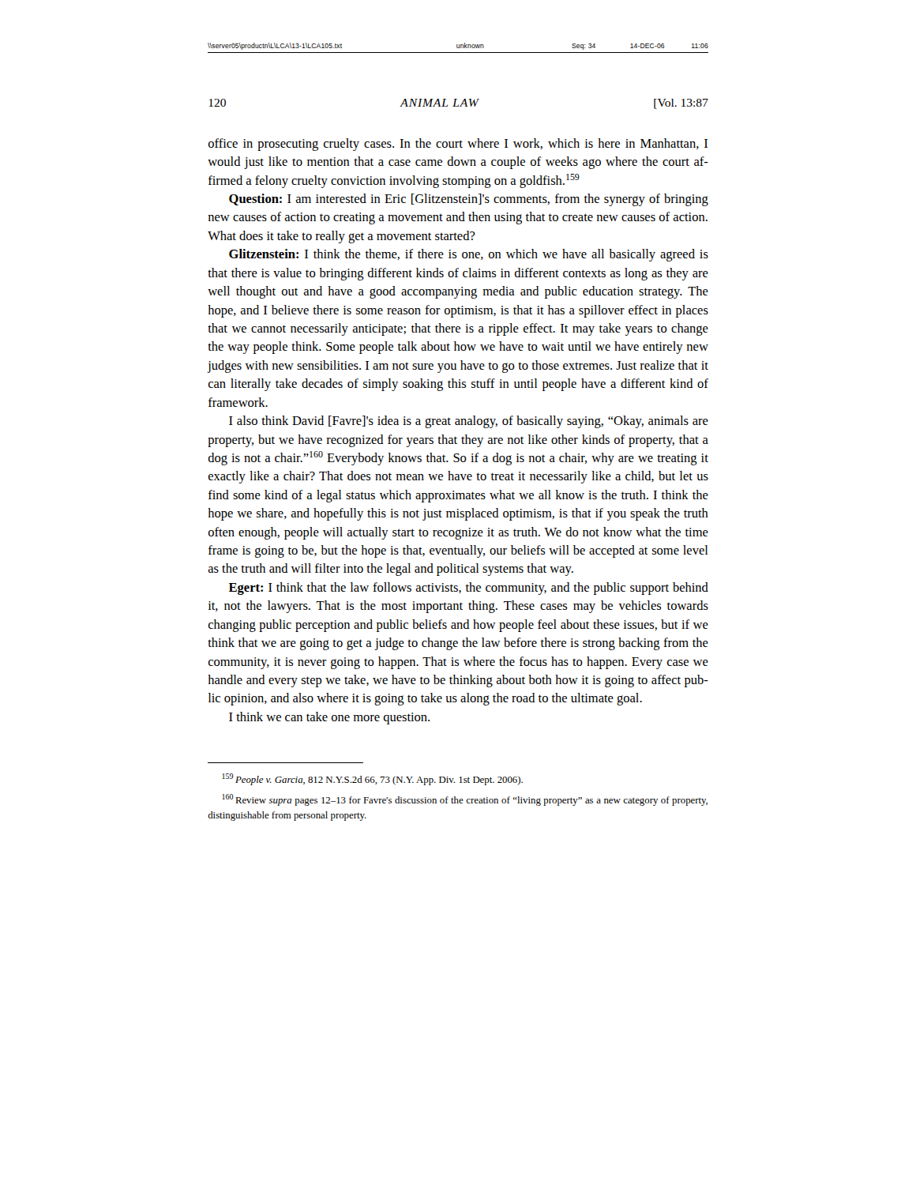\\server05\productn\L\LCA\13-1\LCA105.txt unknown Seq: 34 14-DEC-06 11:06
120 Animal Law [Vol. 13:87
office in prosecuting cruelty cases. In the court where I work, which is here in Manhattan, I would just like to mention that a case came down a couple of weeks ago where the court affirmed a felony cruelty conviction involving stomping on a goldfish.159
Question: I am interested in Eric [Glitzenstein]'s comments, from the synergy of bringing new causes of action to creating a movement and then using that to create new causes of action. What does it take to really get a movement started?
Glitzenstein: I think the theme, if there is one, on which we have all basically agreed is that there is value to bringing different kinds of claims in different contexts as long as they are well thought out and have a good accompanying media and public education strategy. The hope, and I believe there is some reason for optimism, is that it has a spillover effect in places that we cannot necessarily anticipate; that there is a ripple effect. It may take years to change the way people think. Some people talk about how we have to wait until we have entirely new judges with new sensibilities. I am not sure you have to go to those extremes. Just realize that it can literally take decades of simply soaking this stuff in until people have a different kind of framework.
I also think David [Favre]'s idea is a great analogy, of basically saying, “Okay, animals are property, but we have recognized for years that they are not like other kinds of property, that a dog is not a chair.”160 Everybody knows that. So if a dog is not a chair, why are we treating it exactly like a chair? That does not mean we have to treat it necessarily like a child, but let us find some kind of a legal status which approximates what we all know is the truth. I think the hope we share, and hopefully this is not just misplaced optimism, is that if you speak the truth often enough, people will actually start to recognize it as truth. We do not know what the time frame is going to be, but the hope is that, eventually, our beliefs will be accepted at some level as the truth and will filter into the legal and political systems that way.
Egert: I think that the law follows activists, the community, and the public support behind it, not the lawyers. That is the most important thing. These cases may be vehicles towards changing public perception and public beliefs and how people feel about these issues, but if we think that we are going to get a judge to change the law before there is strong backing from the community, it is never going to happen. That is where the focus has to happen. Every case we handle and every step we take, we have to be thinking about both how it is going to affect public opinion, and also where it is going to take us along the road to the ultimate goal.
I think we can take one more question.
159 People v. Garcia, 812 N.Y.S.2d 66, 73 (N.Y. App. Div. 1st Dept. 2006).
160 Review supra pages 12–13 for Favre's discussion of the creation of “living property” as a new category of property, distinguishable from personal property.